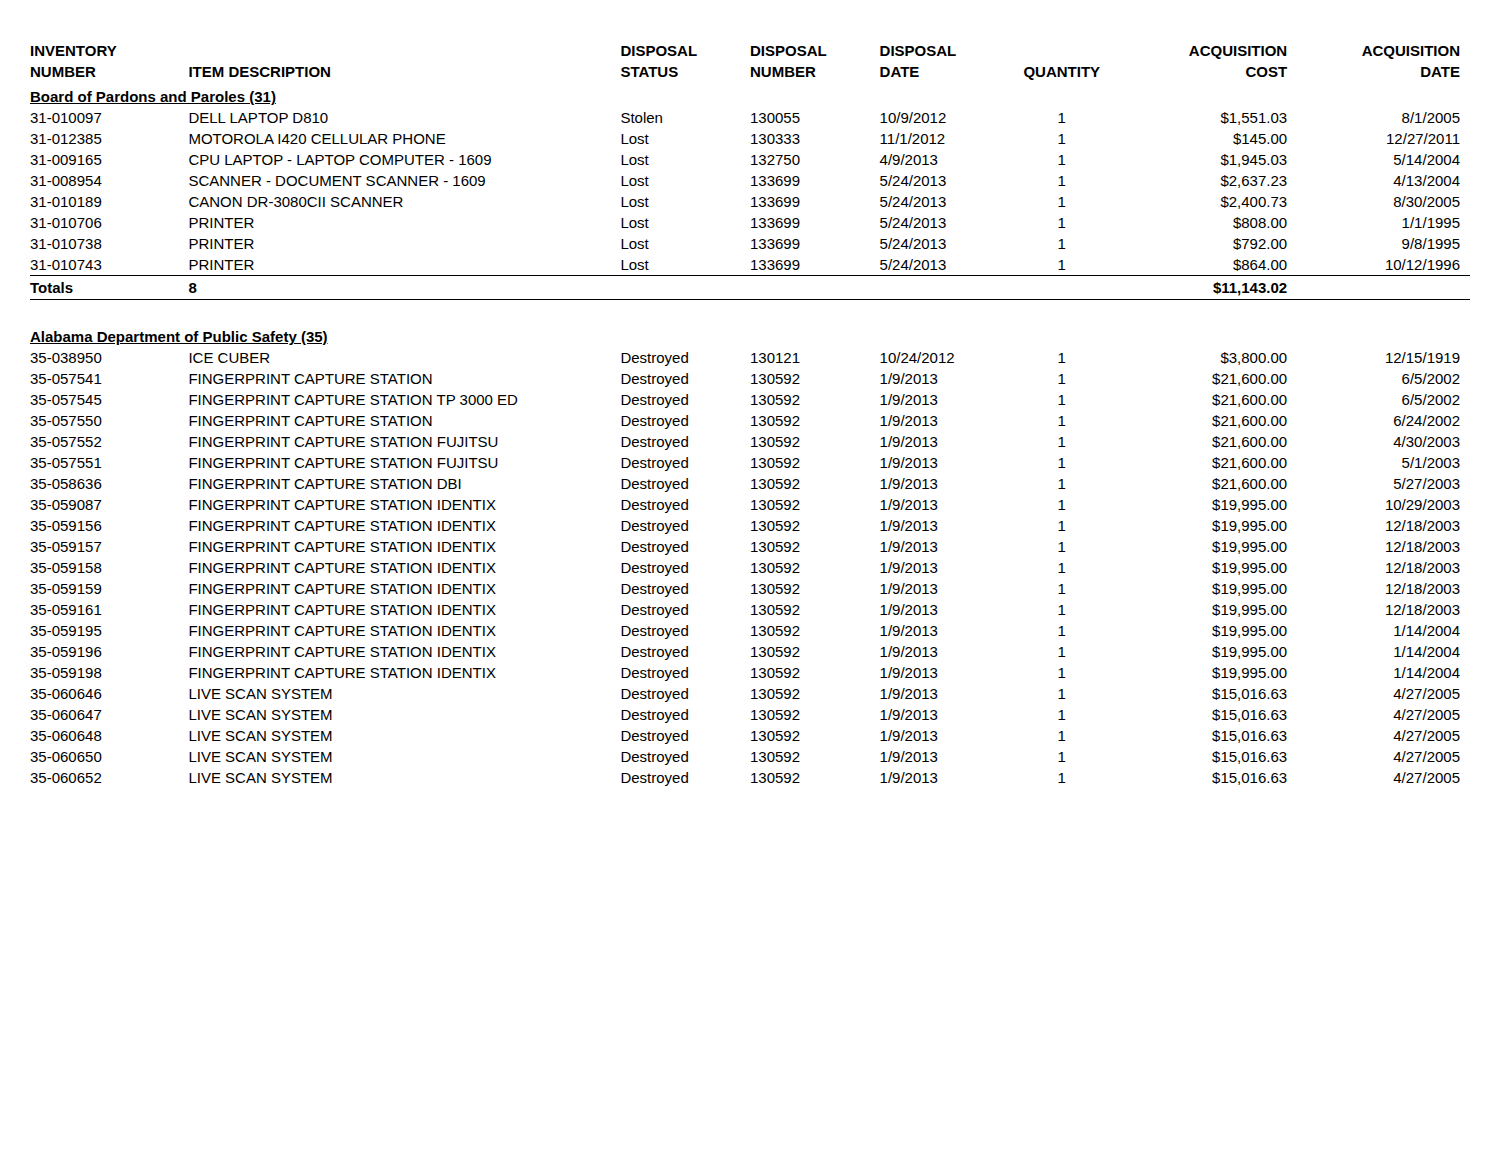| INVENTORY | | DISPOSAL | DISPOSAL | DISPOSAL | | ACQUISITION | ACQUISITION |
| --- | --- | --- | --- | --- | --- | --- | --- |
| NUMBER | ITEM DESCRIPTION | STATUS | NUMBER | DATE | QUANTITY | COST | DATE |
| Board of Pardons and Paroles (31) |
| 31-010097 | DELL LAPTOP D810 | Stolen | 130055 | 10/9/2012 | 1 | $1,551.03 | 8/1/2005 |
| 31-012385 | MOTOROLA I420 CELLULAR PHONE | Lost | 130333 | 11/1/2012 | 1 | $145.00 | 12/27/2011 |
| 31-009165 | CPU LAPTOP - LAPTOP COMPUTER - 1609 | Lost | 132750 | 4/9/2013 | 1 | $1,945.03 | 5/14/2004 |
| 31-008954 | SCANNER - DOCUMENT SCANNER - 1609 | Lost | 133699 | 5/24/2013 | 1 | $2,637.23 | 4/13/2004 |
| 31-010189 | CANON DR-3080CII SCANNER | Lost | 133699 | 5/24/2013 | 1 | $2,400.73 | 8/30/2005 |
| 31-010706 | PRINTER | Lost | 133699 | 5/24/2013 | 1 | $808.00 | 1/1/1995 |
| 31-010738 | PRINTER | Lost | 133699 | 5/24/2013 | 1 | $792.00 | 9/8/1995 |
| 31-010743 | PRINTER | Lost | 133699 | 5/24/2013 | 1 | $864.00 | 10/12/1996 |
| Totals | 8 | | | | | $11,143.02 | |
| Alabama Department of Public Safety (35) |
| 35-038950 | ICE CUBER | Destroyed | 130121 | 10/24/2012 | 1 | $3,800.00 | 12/15/1919 |
| 35-057541 | FINGERPRINT CAPTURE STATION | Destroyed | 130592 | 1/9/2013 | 1 | $21,600.00 | 6/5/2002 |
| 35-057545 | FINGERPRINT CAPTURE STATION TP 3000 ED | Destroyed | 130592 | 1/9/2013 | 1 | $21,600.00 | 6/5/2002 |
| 35-057550 | FINGERPRINT CAPTURE STATION | Destroyed | 130592 | 1/9/2013 | 1 | $21,600.00 | 6/24/2002 |
| 35-057552 | FINGERPRINT CAPTURE STATION FUJITSU | Destroyed | 130592 | 1/9/2013 | 1 | $21,600.00 | 4/30/2003 |
| 35-057551 | FINGERPRINT CAPTURE STATION FUJITSU | Destroyed | 130592 | 1/9/2013 | 1 | $21,600.00 | 5/1/2003 |
| 35-058636 | FINGERPRINT CAPTURE STATION DBI | Destroyed | 130592 | 1/9/2013 | 1 | $21,600.00 | 5/27/2003 |
| 35-059087 | FINGERPRINT CAPTURE STATION IDENTIX | Destroyed | 130592 | 1/9/2013 | 1 | $19,995.00 | 10/29/2003 |
| 35-059156 | FINGERPRINT CAPTURE STATION IDENTIX | Destroyed | 130592 | 1/9/2013 | 1 | $19,995.00 | 12/18/2003 |
| 35-059157 | FINGERPRINT CAPTURE STATION IDENTIX | Destroyed | 130592 | 1/9/2013 | 1 | $19,995.00 | 12/18/2003 |
| 35-059158 | FINGERPRINT CAPTURE STATION IDENTIX | Destroyed | 130592 | 1/9/2013 | 1 | $19,995.00 | 12/18/2003 |
| 35-059159 | FINGERPRINT CAPTURE STATION IDENTIX | Destroyed | 130592 | 1/9/2013 | 1 | $19,995.00 | 12/18/2003 |
| 35-059161 | FINGERPRINT CAPTURE STATION IDENTIX | Destroyed | 130592 | 1/9/2013 | 1 | $19,995.00 | 12/18/2003 |
| 35-059195 | FINGERPRINT CAPTURE STATION IDENTIX | Destroyed | 130592 | 1/9/2013 | 1 | $19,995.00 | 1/14/2004 |
| 35-059196 | FINGERPRINT CAPTURE STATION IDENTIX | Destroyed | 130592 | 1/9/2013 | 1 | $19,995.00 | 1/14/2004 |
| 35-059198 | FINGERPRINT CAPTURE STATION IDENTIX | Destroyed | 130592 | 1/9/2013 | 1 | $19,995.00 | 1/14/2004 |
| 35-060646 | LIVE SCAN SYSTEM | Destroyed | 130592 | 1/9/2013 | 1 | $15,016.63 | 4/27/2005 |
| 35-060647 | LIVE SCAN SYSTEM | Destroyed | 130592 | 1/9/2013 | 1 | $15,016.63 | 4/27/2005 |
| 35-060648 | LIVE SCAN SYSTEM | Destroyed | 130592 | 1/9/2013 | 1 | $15,016.63 | 4/27/2005 |
| 35-060650 | LIVE SCAN SYSTEM | Destroyed | 130592 | 1/9/2013 | 1 | $15,016.63 | 4/27/2005 |
| 35-060652 | LIVE SCAN SYSTEM | Destroyed | 130592 | 1/9/2013 | 1 | $15,016.63 | 4/27/2005 |